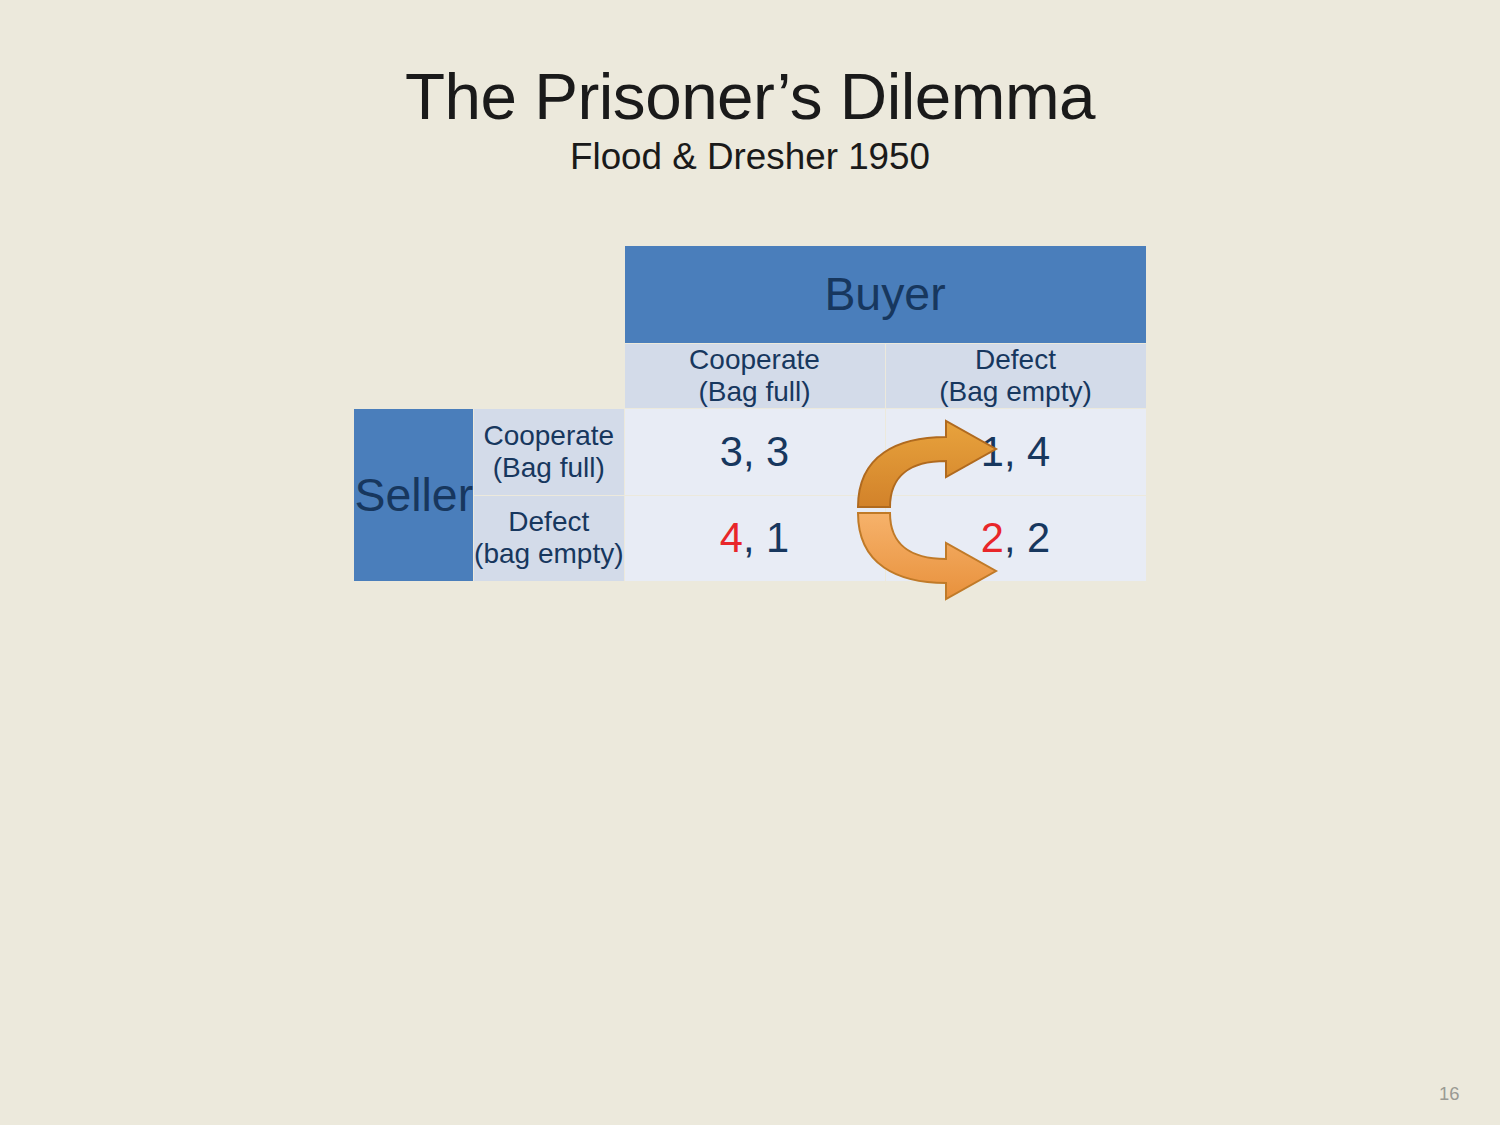The Prisoner’s Dilemma
Flood & Dresher 1950
| | Buyer |
| | Cooperate (Bag full) | Defect (Bag empty) |
| Seller | Cooperate (Bag full) | 3, 3 | 1, 4 |
| Defect (bag empty) | 4 , 1 | 2 , 2 |
16